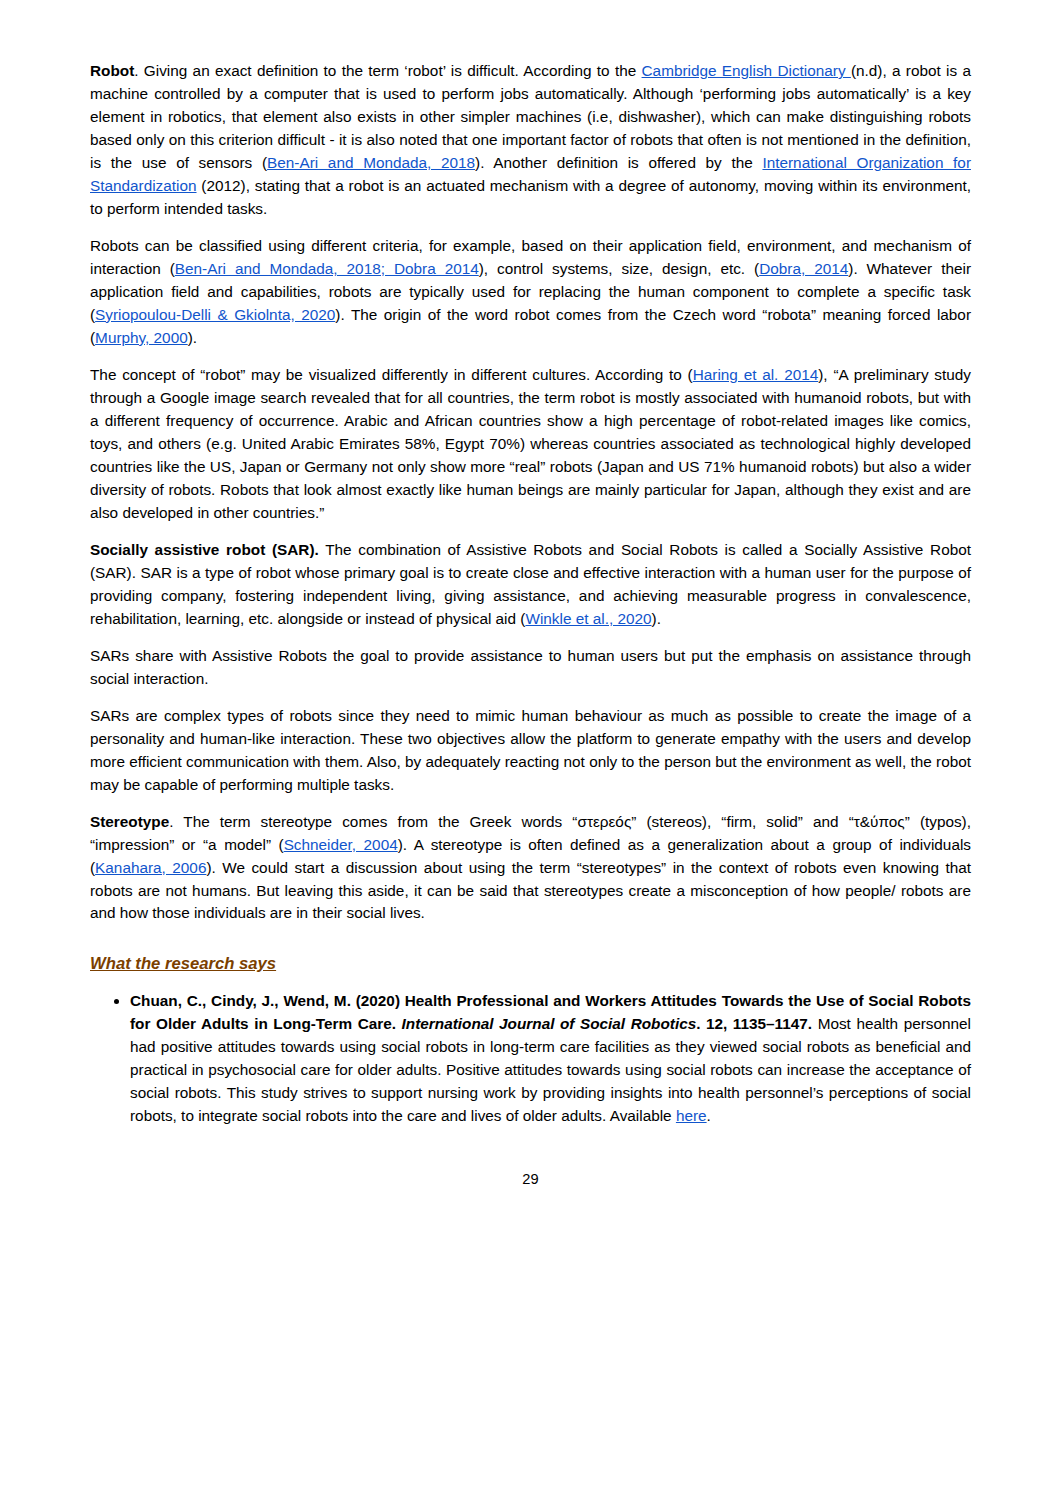Robot. Giving an exact definition to the term ‘robot’ is difficult. According to the Cambridge English Dictionary (n.d), a robot is a machine controlled by a computer that is used to perform jobs automatically. Although ‘performing jobs automatically’ is a key element in robotics, that element also exists in other simpler machines (i.e, dishwasher), which can make distinguishing robots based only on this criterion difficult - it is also noted that one important factor of robots that often is not mentioned in the definition, is the use of sensors (Ben-Ari and Mondada, 2018). Another definition is offered by the International Organization for Standardization (2012), stating that a robot is an actuated mechanism with a degree of autonomy, moving within its environment, to perform intended tasks.
Robots can be classified using different criteria, for example, based on their application field, environment, and mechanism of interaction (Ben-Ari and Mondada, 2018; Dobra 2014), control systems, size, design, etc. (Dobra, 2014). Whatever their application field and capabilities, robots are typically used for replacing the human component to complete a specific task (Syriopoulou-Delli & Gkiolnta, 2020). The origin of the word robot comes from the Czech word “robota” meaning forced labor (Murphy, 2000).
The concept of “robot” may be visualized differently in different cultures. According to (Haring et al. 2014), “A preliminary study through a Google image search revealed that for all countries, the term robot is mostly associated with humanoid robots, but with a different frequency of occurrence. Arabic and African countries show a high percentage of robot-related images like comics, toys, and others (e.g. United Arabic Emirates 58%, Egypt 70%) whereas countries associated as technological highly developed countries like the US, Japan or Germany not only show more “real” robots (Japan and US 71% humanoid robots) but also a wider diversity of robots. Robots that look almost exactly like human beings are mainly particular for Japan, although they exist and are also developed in other countries.”
Socially assistive robot (SAR). The combination of Assistive Robots and Social Robots is called a Socially Assistive Robot (SAR). SAR is a type of robot whose primary goal is to create close and effective interaction with a human user for the purpose of providing company, fostering independent living, giving assistance, and achieving measurable progress in convalescence, rehabilitation, learning, etc. alongside or instead of physical aid (Winkle et al., 2020).
SARs share with Assistive Robots the goal to provide assistance to human users but put the emphasis on assistance through social interaction.
SARs are complex types of robots since they need to mimic human behaviour as much as possible to create the image of a personality and human-like interaction. These two objectives allow the platform to generate empathy with the users and develop more efficient communication with them. Also, by adequately reacting not only to the person but the environment as well, the robot may be capable of performing multiple tasks.
Stereotype. The term stereotype comes from the Greek words “στερεóς” (stereos), “firm, solid” and “τ&ύπος” (typos), “impression” or “a model” (Schneider, 2004). A stereotype is often defined as a generalization about a group of individuals (Kanahara, 2006). We could start a discussion about using the term “stereotypes” in the context of robots even knowing that robots are not humans. But leaving this aside, it can be said that stereotypes create a misconception of how people/ robots are and how those individuals are in their social lives.
What the research says
Chuan, C., Cindy, J., Wend, M. (2020) Health Professional and Workers Attitudes Towards the Use of Social Robots for Older Adults in Long-Term Care. International Journal of Social Robotics. 12, 1135–1147. Most health personnel had positive attitudes towards using social robots in long-term care facilities as they viewed social robots as beneficial and practical in psychosocial care for older adults. Positive attitudes towards using social robots can increase the acceptance of social robots. This study strives to support nursing work by providing insights into health personnel’s perceptions of social robots, to integrate social robots into the care and lives of older adults. Available here.
29